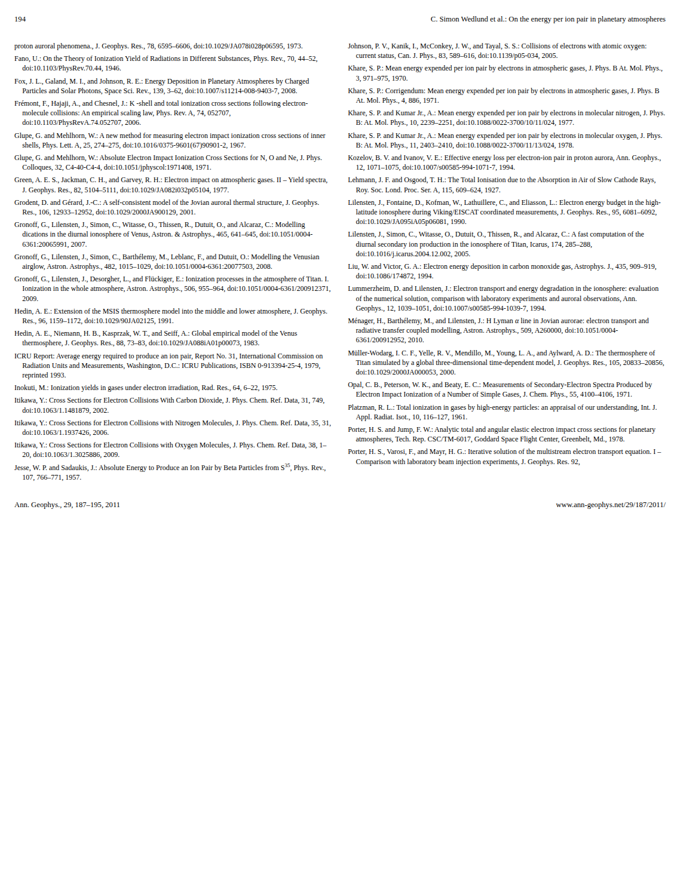194 C. Simon Wedlund et al.: On the energy per ion pair in planetary atmospheres
proton auroral phenomena., J. Geophys. Res., 78, 6595–6606, doi:10.1029/JA078i028p06595, 1973.
Fano, U.: On the Theory of Ionization Yield of Radiations in Different Substances, Phys. Rev., 70, 44–52, doi:10.1103/PhysRev.70.44, 1946.
Fox, J. L., Galand, M. I., and Johnson, R. E.: Energy Deposition in Planetary Atmospheres by Charged Particles and Solar Photons, Space Sci. Rev., 139, 3–62, doi:10.1007/s11214-008-9403-7, 2008.
Frémont, F., Hajaji, A., and Chesnel, J.: K -shell and total ionization cross sections following electron-molecule collisions: An empirical scaling law, Phys. Rev. A, 74, 052707, doi:10.1103/PhysRevA.74.052707, 2006.
Glupe, G. and Mehlhorn, W.: A new method for measuring electron impact ionization cross sections of inner shells, Phys. Lett. A, 25, 274–275, doi:10.1016/0375-9601(67)90901-2, 1967.
Glupe, G. and Mehlhorn, W.: Absolute Electron Impact Ionization Cross Sections for N, O and Ne, J. Phys. Colloques, 32, C4-40-C4-4, doi:10.1051/jphyscol:1971408, 1971.
Green, A. E. S., Jackman, C. H., and Garvey, R. H.: Electron impact on atmospheric gases. II – Yield spectra, J. Geophys. Res., 82, 5104–5111, doi:10.1029/JA082i032p05104, 1977.
Grodent, D. and Gérard, J.-C.: A self-consistent model of the Jovian auroral thermal structure, J. Geophys. Res., 106, 12933–12952, doi:10.1029/2000JA900129, 2001.
Gronoff, G., Lilensten, J., Simon, C., Witasse, O., Thissen, R., Dutuit, O., and Alcaraz, C.: Modelling dications in the diurnal ionosphere of Venus, Astron. & Astrophys., 465, 641–645, doi:10.1051/0004-6361:20065991, 2007.
Gronoff, G., Lilensten, J., Simon, C., Barthélemy, M., Leblanc, F., and Dutuit, O.: Modelling the Venusian airglow, Astron. Astrophys., 482, 1015–1029, doi:10.1051/0004-6361:20077503, 2008.
Gronoff, G., Lilensten, J., Desorgher, L., and Flückiger, E.: Ionization processes in the atmosphere of Titan. I. Ionization in the whole atmosphere, Astron. Astrophys., 506, 955–964, doi:10.1051/0004-6361/200912371, 2009.
Hedin, A. E.: Extension of the MSIS thermosphere model into the middle and lower atmosphere, J. Geophys. Res., 96, 1159–1172, doi:10.1029/90JA02125, 1991.
Hedin, A. E., Niemann, H. B., Kasprzak, W. T., and Seiff, A.: Global empirical model of the Venus thermosphere, J. Geophys. Res., 88, 73–83, doi:10.1029/JA088iA01p00073, 1983.
ICRU Report: Average energy required to produce an ion pair, Report No. 31, International Commission on Radiation Units and Measurements, Washington, D.C.: ICRU Publications, ISBN 0-913394-25-4, 1979, reprinted 1993.
Inokuti, M.: Ionization yields in gases under electron irradiation, Rad. Res., 64, 6–22, 1975.
Itikawa, Y.: Cross Sections for Electron Collisions With Carbon Dioxide, J. Phys. Chem. Ref. Data, 31, 749, doi:10.1063/1.1481879, 2002.
Itikawa, Y.: Cross Sections for Electron Collisions with Nitrogen Molecules, J. Phys. Chem. Ref. Data, 35, 31, doi:10.1063/1.1937426, 2006.
Itikawa, Y.: Cross Sections for Electron Collisions with Oxygen Molecules, J. Phys. Chem. Ref. Data, 38, 1–20, doi:10.1063/1.3025886, 2009.
Jesse, W. P. and Sadaukis, J.: Absolute Energy to Produce an Ion Pair by Beta Particles from S35, Phys. Rev., 107, 766–771, 1957.
Johnson, P. V., Kanik, I., McConkey, J. W., and Tayal, S. S.: Collisions of electrons with atomic oxygen: current status, Can. J. Phys., 83, 589–616, doi:10.1139/p05-034, 2005.
Khare, S. P.: Mean energy expended per ion pair by electrons in atmospheric gases, J. Phys. B At. Mol. Phys., 3, 971–975, 1970.
Khare, S. P.: Corrigendum: Mean energy expended per ion pair by electrons in atmospheric gases, J. Phys. B At. Mol. Phys., 4, 886, 1971.
Khare, S. P. and Kumar Jr., A.: Mean energy expended per ion pair by electrons in molecular nitrogen, J. Phys. B: At. Mol. Phys., 10, 2239–2251, doi:10.1088/0022-3700/10/11/024, 1977.
Khare, S. P. and Kumar Jr., A.: Mean energy expended per ion pair by electrons in molecular oxygen, J. Phys. B: At. Mol. Phys., 11, 2403–2410, doi:10.1088/0022-3700/11/13/024, 1978.
Kozelov, B. V. and Ivanov, V. E.: Effective energy loss per electron-ion pair in proton aurora, Ann. Geophys., 12, 1071–1075, doi:10.1007/s00585-994-1071-7, 1994.
Lehmann, J. F. and Osgood, T. H.: The Total Ionisation due to the Absorption in Air of Slow Cathode Rays, Roy. Soc. Lond. Proc. Ser. A, 115, 609–624, 1927.
Lilensten, J., Fontaine, D., Kofman, W., Lathuillere, C., and Eliasson, L.: Electron energy budget in the high-latitude ionosphere during Viking/EISCAT coordinated measurements, J. Geophys. Res., 95, 6081–6092, doi:10.1029/JA095iA05p06081, 1990.
Lilensten, J., Simon, C., Witasse, O., Dutuit, O., Thissen, R., and Alcaraz, C.: A fast computation of the diurnal secondary ion production in the ionosphere of Titan, Icarus, 174, 285–288, doi:10.1016/j.icarus.2004.12.002, 2005.
Liu, W. and Victor, G. A.: Electron energy deposition in carbon monoxide gas, Astrophys. J., 435, 909–919, doi:10.1086/174872, 1994.
Lummerzheim, D. and Lilensten, J.: Electron transport and energy degradation in the ionosphere: evaluation of the numerical solution, comparison with laboratory experiments and auroral observations, Ann. Geophys., 12, 1039–1051, doi:10.1007/s00585-994-1039-7, 1994.
Ménager, H., Barthélemy, M., and Lilensten, J.: H Lyman α line in Jovian aurorae: electron transport and radiative transfer coupled modelling, Astron. Astrophys., 509, A260000, doi:10.1051/0004-6361/200912952, 2010.
Müller-Wodarg, I. C. F., Yelle, R. V., Mendillo, M., Young, L. A., and Aylward, A. D.: The thermosphere of Titan simulated by a global three-dimensional time-dependent model, J. Geophys. Res., 105, 20833–20856, doi:10.1029/2000JA000053, 2000.
Opal, C. B., Peterson, W. K., and Beaty, E. C.: Measurements of Secondary-Electron Spectra Produced by Electron Impact Ionization of a Number of Simple Gases, J. Chem. Phys., 55, 4100–4106, 1971.
Platzman, R. L.: Total ionization in gases by high-energy particles: an appraisal of our understanding, Int. J. Appl. Radiat. Isot., 10, 116–127, 1961.
Porter, H. S. and Jump, F. W.: Analytic total and angular elastic electron impact cross sections for planetary atmospheres, Tech. Rep. CSC/TM-6017, Goddard Space Flight Center, Greenbelt, Md., 1978.
Porter, H. S., Varosi, F., and Mayr, H. G.: Iterative solution of the multistream electron transport equation. I – Comparison with laboratory beam injection experiments, J. Geophys. Res. 92,
Ann. Geophys., 29, 187–195, 2011 www.ann-geophys.net/29/187/2011/